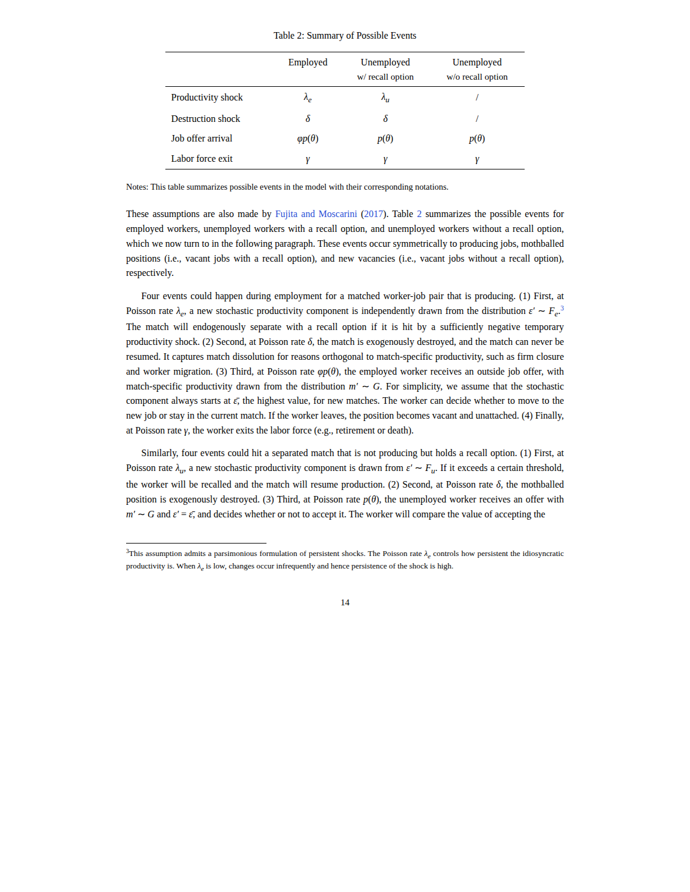Table 2: Summary of Possible Events
| | Employed | Unemployed | Unemployed |
| --- | --- | --- | --- |
| | | w/ recall option | w/o recall option |
| Productivity shock | λ e | λ u | / |
| Destruction shock | δ | δ | / |
| Job offer arrival | φp ( θ ) | p ( θ ) | p ( θ ) |
| Labor force exit | γ | γ | γ |
Notes: This table summarizes possible events in the model with their corresponding notations.
These assumptions are also made by Fujita and Moscarini (2017). Table 2 summarizes the possible events for employed workers, unemployed workers with a recall option, and unemployed workers without a recall option, which we now turn to in the following paragraph. These events occur symmetrically to producing jobs, mothballed positions (i.e., vacant jobs with a recall option), and new vacancies (i.e., vacant jobs without a recall option), respectively.
Four events could happen during employment for a matched worker-job pair that is producing. (1) First, at Poisson rate λe, a new stochastic productivity component is independently drawn from the distribution ε′ ∼ Fe.3 The match will endogenously separate with a recall option if it is hit by a sufficiently negative temporary productivity shock. (2) Second, at Poisson rate δ, the match is exogenously destroyed, and the match can never be resumed. It captures match dissolution for reasons orthogonal to match-specific productivity, such as firm closure and worker migration. (3) Third, at Poisson rate φp(θ), the employed worker receives an outside job offer, with match-specific productivity drawn from the distribution m′ ∼ G. For simplicity, we assume that the stochastic component always starts at ε̄, the highest value, for new matches. The worker can decide whether to move to the new job or stay in the current match. If the worker leaves, the position becomes vacant and unattached. (4) Finally, at Poisson rate γ, the worker exits the labor force (e.g., retirement or death).
Similarly, four events could hit a separated match that is not producing but holds a recall option. (1) First, at Poisson rate λu, a new stochastic productivity component is drawn from ε′ ∼ Fu. If it exceeds a certain threshold, the worker will be recalled and the match will resume production. (2) Second, at Poisson rate δ, the mothballed position is exogenously destroyed. (3) Third, at Poisson rate p(θ), the unemployed worker receives an offer with m′ ∼ G and ε′ = ε̄, and decides whether or not to accept it. The worker will compare the value of accepting the
3This assumption admits a parsimonious formulation of persistent shocks. The Poisson rate λe controls how persistent the idiosyncratic productivity is. When λe is low, changes occur infrequently and hence persistence of the shock is high.
14